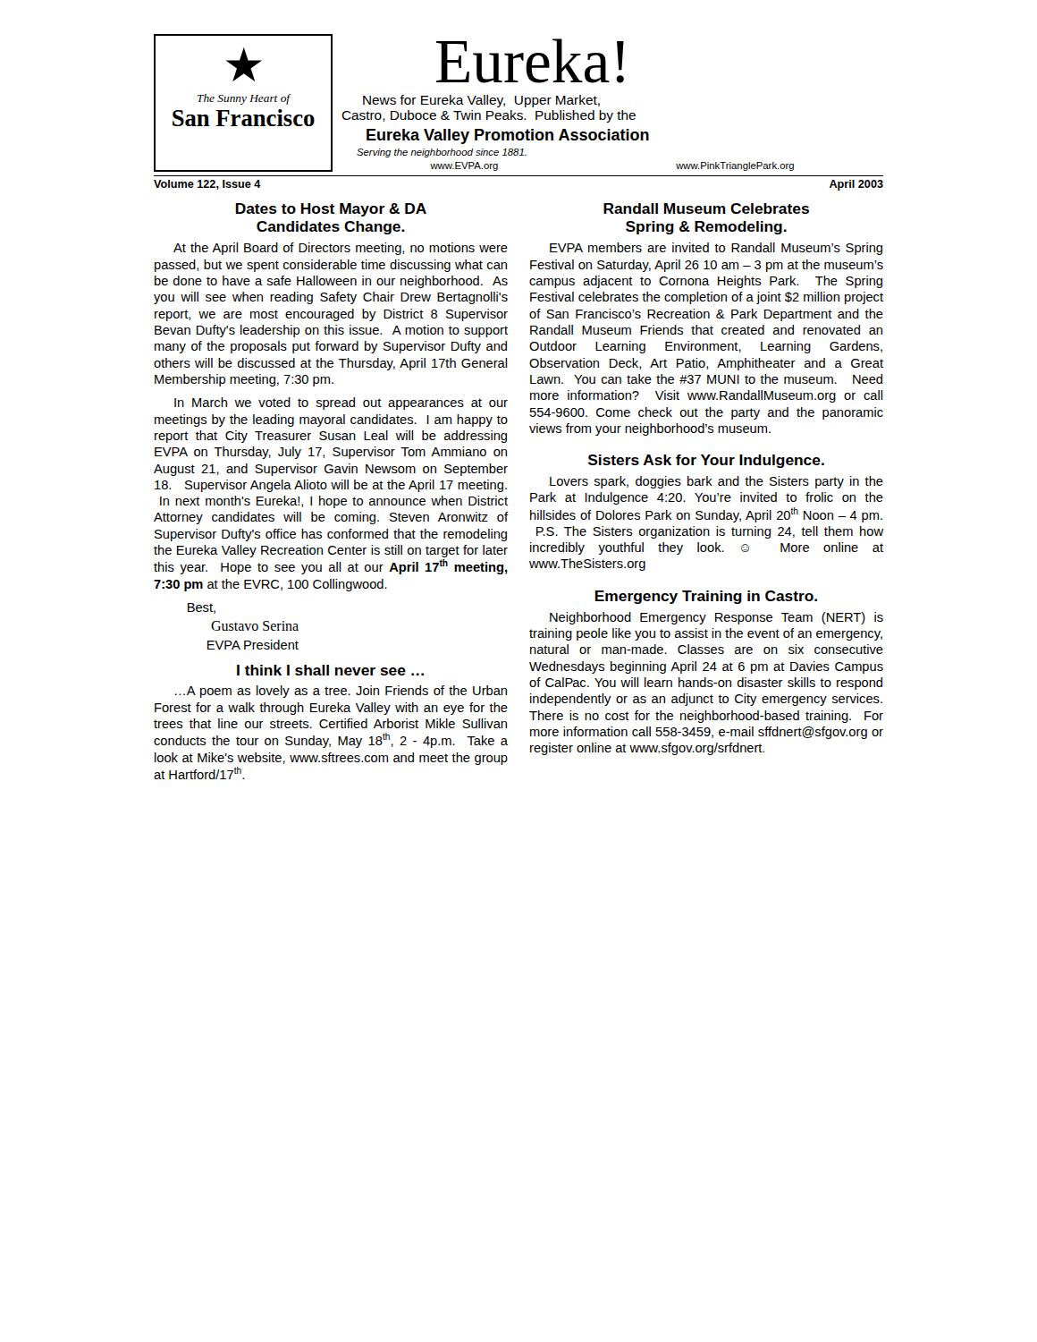★
The Sunny Heart of
San Francisco
Eureka!
News for Eureka Valley, Upper Market,
Castro, Duboce & Twin Peaks. Published by the
Eureka Valley Promotion Association
Serving the neighborhood since 1881.
www.EVPA.org www.PinkTrianglePark.org
Volume 122, Issue 4 April 2003
Dates to Host Mayor & DA
Candidates Change.
At the April Board of Directors meeting, no motions were passed, but we spent considerable time discussing what can be done to have a safe Halloween in our neighborhood. As you will see when reading Safety Chair Drew Bertagnolli's report, we are most encouraged by District 8 Supervisor Bevan Dufty's leadership on this issue. A motion to support many of the proposals put forward by Supervisor Dufty and others will be discussed at the Thursday, April 17th General Membership meeting, 7:30 pm.
In March we voted to spread out appearances at our meetings by the leading mayoral candidates. I am happy to report that City Treasurer Susan Leal will be addressing EVPA on Thursday, July 17, Supervisor Tom Ammiano on August 21, and Supervisor Gavin Newsom on September 18. Supervisor Angela Alioto will be at the April 17 meeting. In next month's Eureka!, I hope to announce when District Attorney candidates will be coming. Steven Aronwitz of Supervisor Dufty's office has conformed that the remodeling the Eureka Valley Recreation Center is still on target for later this year. Hope to see you all at our April 17th meeting, 7:30 pm at the EVRC, 100 Collingwood.
Best,
Gustavo Serina
EVPA President
I think I shall never see …
…A poem as lovely as a tree. Join Friends of the Urban Forest for a walk through Eureka Valley with an eye for the trees that line our streets. Certified Arborist Mikle Sullivan conducts the tour on Sunday, May 18th, 2 - 4p.m. Take a look at Mike's website, www.sftrees.com and meet the group at Hartford/17th.
Randall Museum Celebrates
Spring & Remodeling.
EVPA members are invited to Randall Museum’s Spring Festival on Saturday, April 26 10 am – 3 pm at the museum’s campus adjacent to Cornona Heights Park. The Spring Festival celebrates the completion of a joint $2 million project of San Francisco’s Recreation & Park Department and the Randall Museum Friends that created and renovated an Outdoor Learning Environment, Learning Gardens, Observation Deck, Art Patio, Amphitheater and a Great Lawn. You can take the #37 MUNI to the museum. Need more information? Visit www.RandallMuseum.org or call 554-9600. Come check out the party and the panoramic views from your neighborhood’s museum.
Sisters Ask for Your Indulgence.
Lovers spark, doggies bark and the Sisters party in the Park at Indulgence 4:20. You’re invited to frolic on the hillsides of Dolores Park on Sunday, April 20th Noon – 4 pm. P.S. The Sisters organization is turning 24, tell them how incredibly youthful they look. ☺ More online at www.TheSisters.org
Emergency Training in Castro.
Neighborhood Emergency Response Team (NERT) is training peole like you to assist in the event of an emergency, natural or man-made. Classes are on six consecutive Wednesdays beginning April 24 at 6 pm at Davies Campus of CalPac. You will learn hands-on disaster skills to respond independently or as an adjunct to City emergency services. There is no cost for the neighborhood-based training. For more information call 558-3459, e-mail sffdnert@sfgov.org or register online at www.sfgov.org/srfdnert.